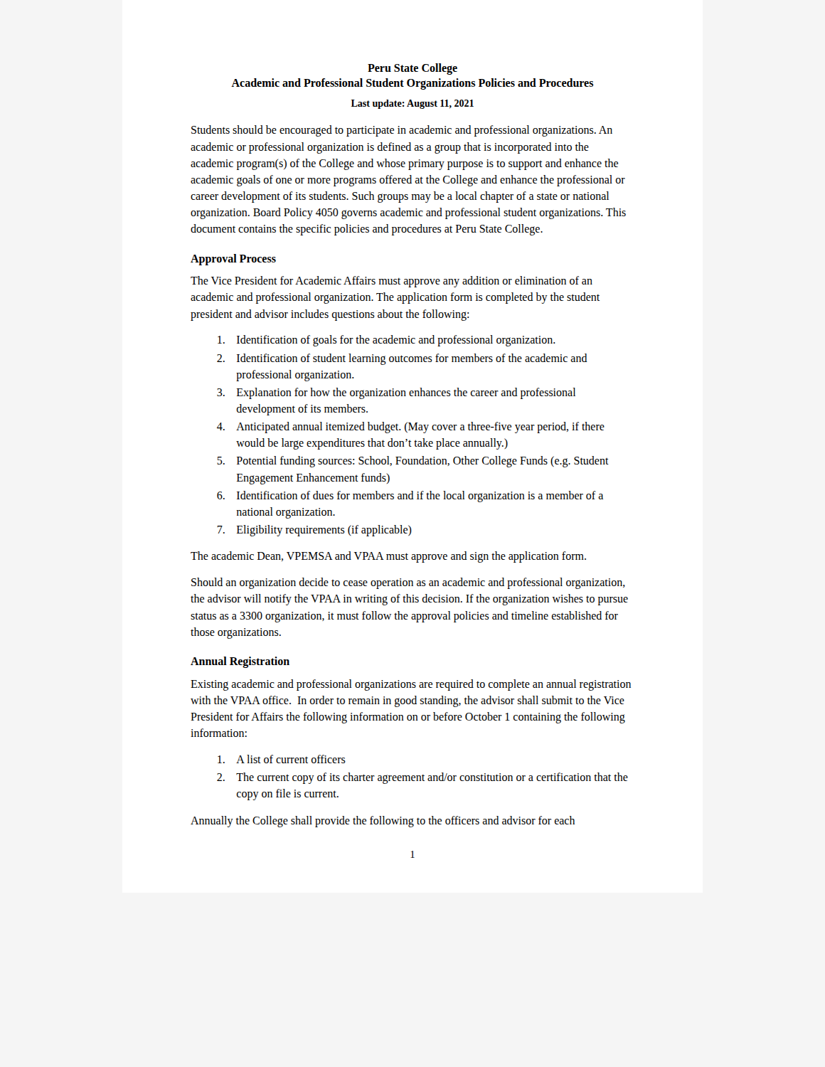Peru State College
Academic and Professional Student Organizations Policies and Procedures
Last update: August 11, 2021
Students should be encouraged to participate in academic and professional organizations. An academic or professional organization is defined as a group that is incorporated into the academic program(s) of the College and whose primary purpose is to support and enhance the academic goals of one or more programs offered at the College and enhance the professional or career development of its students. Such groups may be a local chapter of a state or national organization. Board Policy 4050 governs academic and professional student organizations. This document contains the specific policies and procedures at Peru State College.
Approval Process
The Vice President for Academic Affairs must approve any addition or elimination of an academic and professional organization. The application form is completed by the student president and advisor includes questions about the following:
Identification of goals for the academic and professional organization.
Identification of student learning outcomes for members of the academic and professional organization.
Explanation for how the organization enhances the career and professional development of its members.
Anticipated annual itemized budget. (May cover a three-five year period, if there would be large expenditures that don’t take place annually.)
Potential funding sources: School, Foundation, Other College Funds (e.g. Student Engagement Enhancement funds)
Identification of dues for members and if the local organization is a member of a national organization.
Eligibility requirements (if applicable)
The academic Dean, VPEMSA and VPAA must approve and sign the application form.
Should an organization decide to cease operation as an academic and professional organization, the advisor will notify the VPAA in writing of this decision. If the organization wishes to pursue status as a 3300 organization, it must follow the approval policies and timeline established for those organizations.
Annual Registration
Existing academic and professional organizations are required to complete an annual registration with the VPAA office. In order to remain in good standing, the advisor shall submit to the Vice President for Affairs the following information on or before October 1 containing the following information:
A list of current officers
The current copy of its charter agreement and/or constitution or a certification that the copy on file is current.
Annually the College shall provide the following to the officers and advisor for each
1